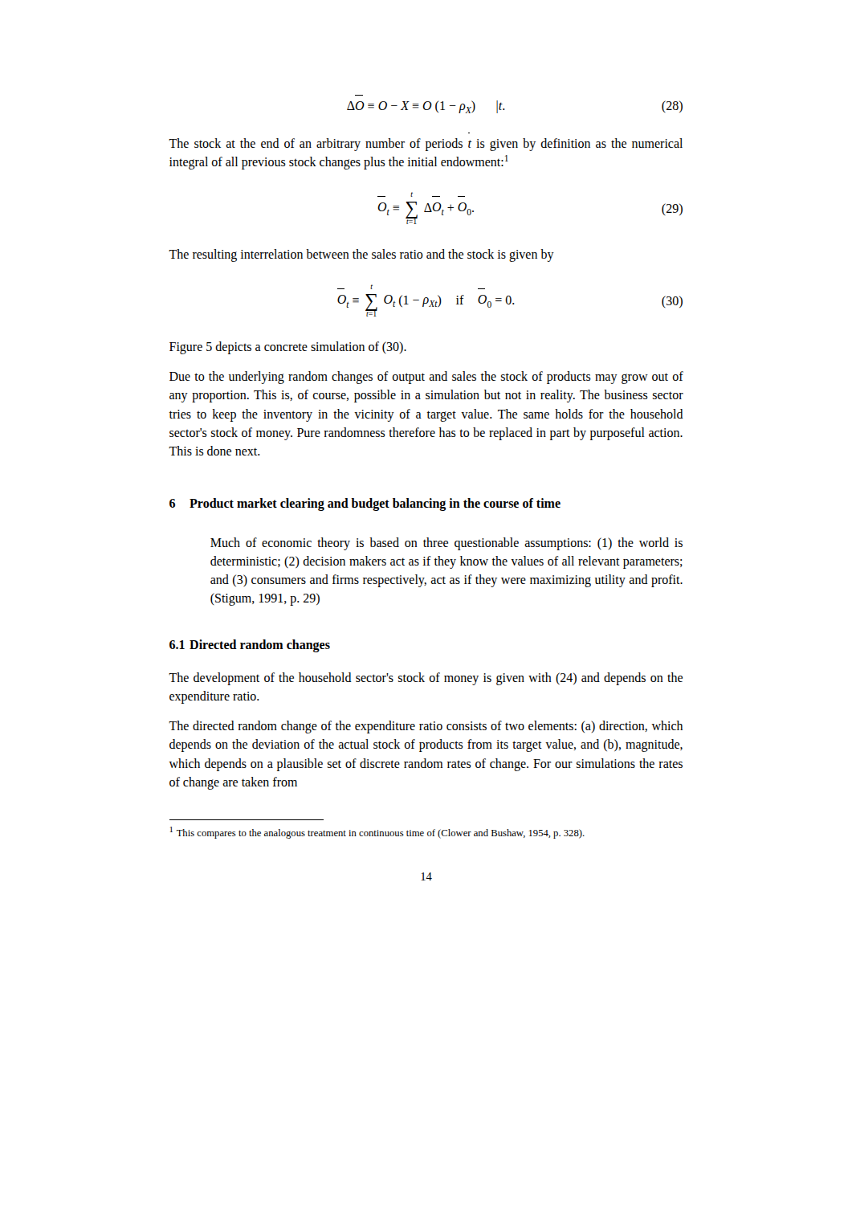ΔO ≡ O − X ≡ O (1 − ρX) |t.
(28)
The stock at the end of an arbitrary number of periods t is given by definition as the numerical integral of all previous stock changes plus the initial endowment:1
Ot ≡ t∑t=1 ΔOt + O0.
(29)
The resulting interrelation between the sales ratio and the stock is given by
Ot ≡ t∑t=1 Ot (1 − ρXt) if O0 = 0.
(30)
Figure 5 depicts a concrete simulation of (30).
Due to the underlying random changes of output and sales the stock of products may grow out of any proportion. This is, of course, possible in a simulation but not in reality. The business sector tries to keep the inventory in the vicinity of a target value. The same holds for the household sector's stock of money. Pure randomness therefore has to be replaced in part by purposeful action. This is done next.
6 Product market clearing and budget balancing in the course of time
Much of economic theory is based on three questionable assumptions: (1) the world is deterministic; (2) decision makers act as if they know the values of all relevant parameters; and (3) consumers and firms respectively, act as if they were maximizing utility and profit. (Stigum, 1991, p. 29)
6.1 Directed random changes
The development of the household sector's stock of money is given with (24) and depends on the expenditure ratio.
The directed random change of the expenditure ratio consists of two elements: (a) direction, which depends on the deviation of the actual stock of products from its target value, and (b), magnitude, which depends on a plausible set of discrete random rates of change. For our simulations the rates of change are taken from
1This compares to the analogous treatment in continuous time of (Clower and Bushaw, 1954, p. 328).
14